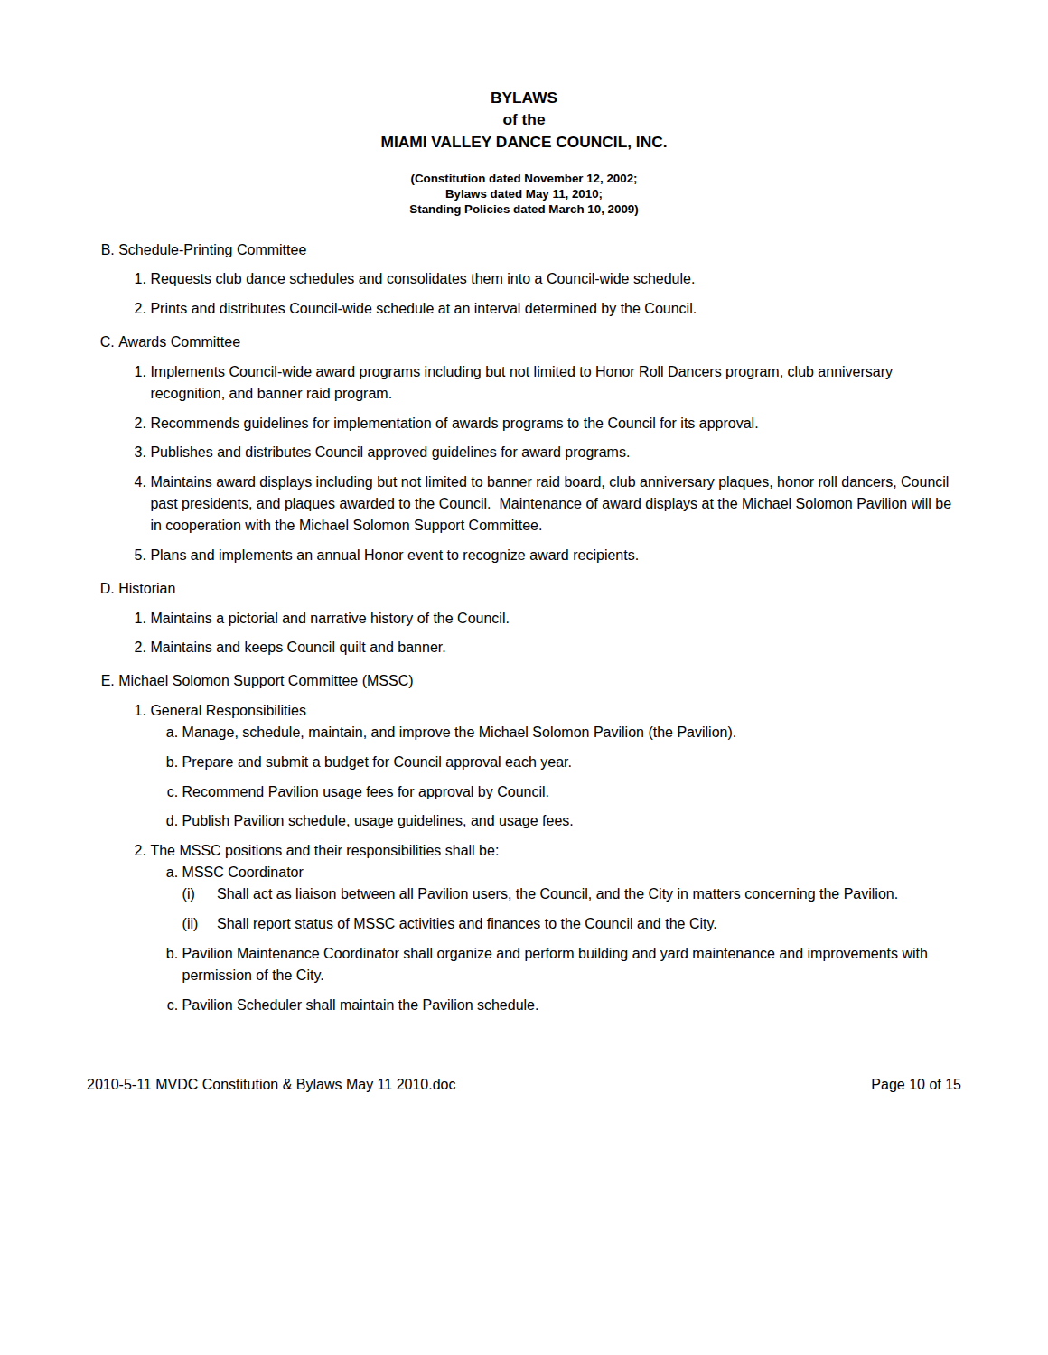BYLAWS
of the
MIAMI VALLEY DANCE COUNCIL, INC.
(Constitution dated November 12, 2002;
Bylaws dated May 11, 2010;
Standing Policies dated March 10, 2009)
Schedule-Printing Committee
Requests club dance schedules and consolidates them into a Council-wide schedule.
Prints and distributes Council-wide schedule at an interval determined by the Council.
Awards Committee
Implements Council-wide award programs including but not limited to Honor Roll Dancers program, club anniversary recognition, and banner raid program.
Recommends guidelines for implementation of awards programs to the Council for its approval.
Publishes and distributes Council approved guidelines for award programs.
Maintains award displays including but not limited to banner raid board, club anniversary plaques, honor roll dancers, Council past presidents, and plaques awarded to the Council. Maintenance of award displays at the Michael Solomon Pavilion will be in cooperation with the Michael Solomon Support Committee.
Plans and implements an annual Honor event to recognize award recipients.
Historian
Maintains a pictorial and narrative history of the Council.
Maintains and keeps Council quilt and banner.
Michael Solomon Support Committee (MSSC)
General Responsibilities
Manage, schedule, maintain, and improve the Michael Solomon Pavilion (the Pavilion).
Prepare and submit a budget for Council approval each year.
Recommend Pavilion usage fees for approval by Council.
Publish Pavilion schedule, usage guidelines, and usage fees.
The MSSC positions and their responsibilities shall be:
MSSC Coordinator
(i) Shall act as liaison between all Pavilion users, the Council, and the City in matters concerning the Pavilion.
(ii) Shall report status of MSSC activities and finances to the Council and the City.
Pavilion Maintenance Coordinator shall organize and perform building and yard maintenance and improvements with permission of the City.
Pavilion Scheduler shall maintain the Pavilion schedule.
2010-5-11 MVDC Constitution & Bylaws May 11 2010.doc Page 10 of 15